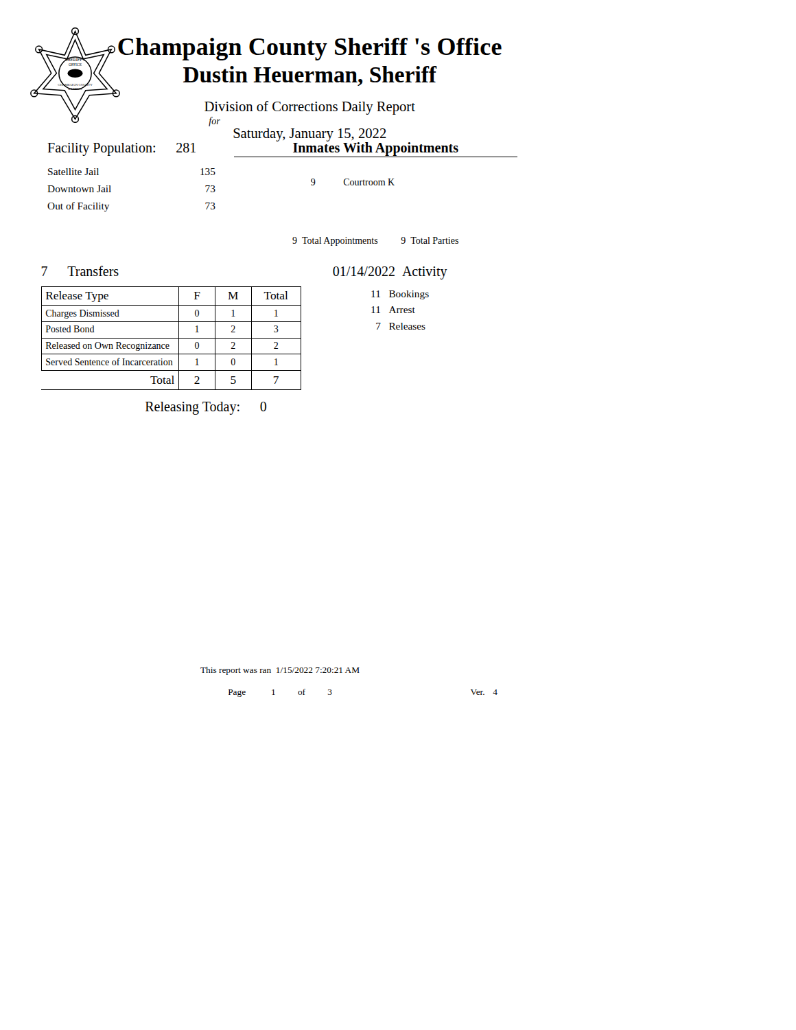SHERIFF'S OFFICE CHAMPAIGN COUNTY ILLINOIS
Champaign County Sheriff 's Office
Dustin Heuerman, Sheriff
Division of Corrections Daily Report
for
Saturday, January 15, 2022
Facility Population:281
| Satellite Jail | 135 |
| Downtown Jail | 73 |
| Out of Facility | 73 |
Inmates With Appointments
9 Courtroom K
9 Total Appointments 9 Total Parties
7 Transfers
| Release Type | F | M | Total |
| --- | --- | --- | --- |
| Charges Dismissed | 0 | 1 | 1 |
| Posted Bond | 1 | 2 | 3 |
| Released on Own Recognizance | 0 | 2 | 2 |
| Served Sentence of Incarceration | 1 | 0 | 1 |
| Total | 2 | 5 | 7 |
01/14/2022 Activity
11 Bookings
11 Arrest
7 Releases
Releasing Today:0
This report was ran 1/15/2022 7:20:21 AM
Page 1 of 3 Ver.4